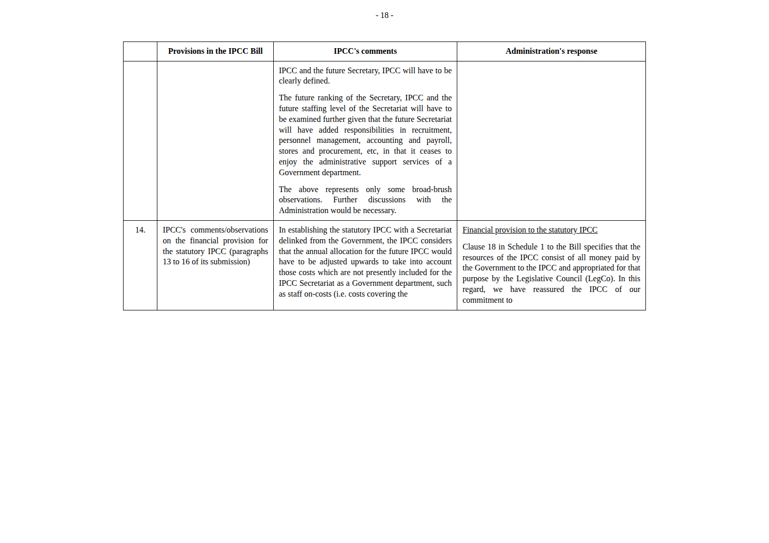- 18 -
| | Provisions in the IPCC Bill | IPCC's comments | Administration's response |
| --- | --- | --- | --- |
| | | IPCC and the future Secretary, IPCC will have to be clearly defined. The future ranking of the Secretary, IPCC and the future staffing level of the Secretariat will have to be examined further given that the future Secretariat will have added responsibilities in recruitment, personnel management, accounting and payroll, stores and procurement, etc, in that it ceases to enjoy the administrative support services of a Government department. The above represents only some broad-brush observations. Further discussions with the Administration would be necessary. | |
| 14. | IPCC's comments/observations on the financial provision for the statutory IPCC (paragraphs 13 to 16 of its submission) | In establishing the statutory IPCC with a Secretariat delinked from the Government, the IPCC considers that the annual allocation for the future IPCC would have to be adjusted upwards to take into account those costs which are not presently included for the IPCC Secretariat as a Government department, such as staff on-costs (i.e. costs covering the | Financial provision to the statutory IPCC Clause 18 in Schedule 1 to the Bill specifies that the resources of the IPCC consist of all money paid by the Government to the IPCC and appropriated for that purpose by the Legislative Council (LegCo). In this regard, we have reassured the IPCC of our commitment to |